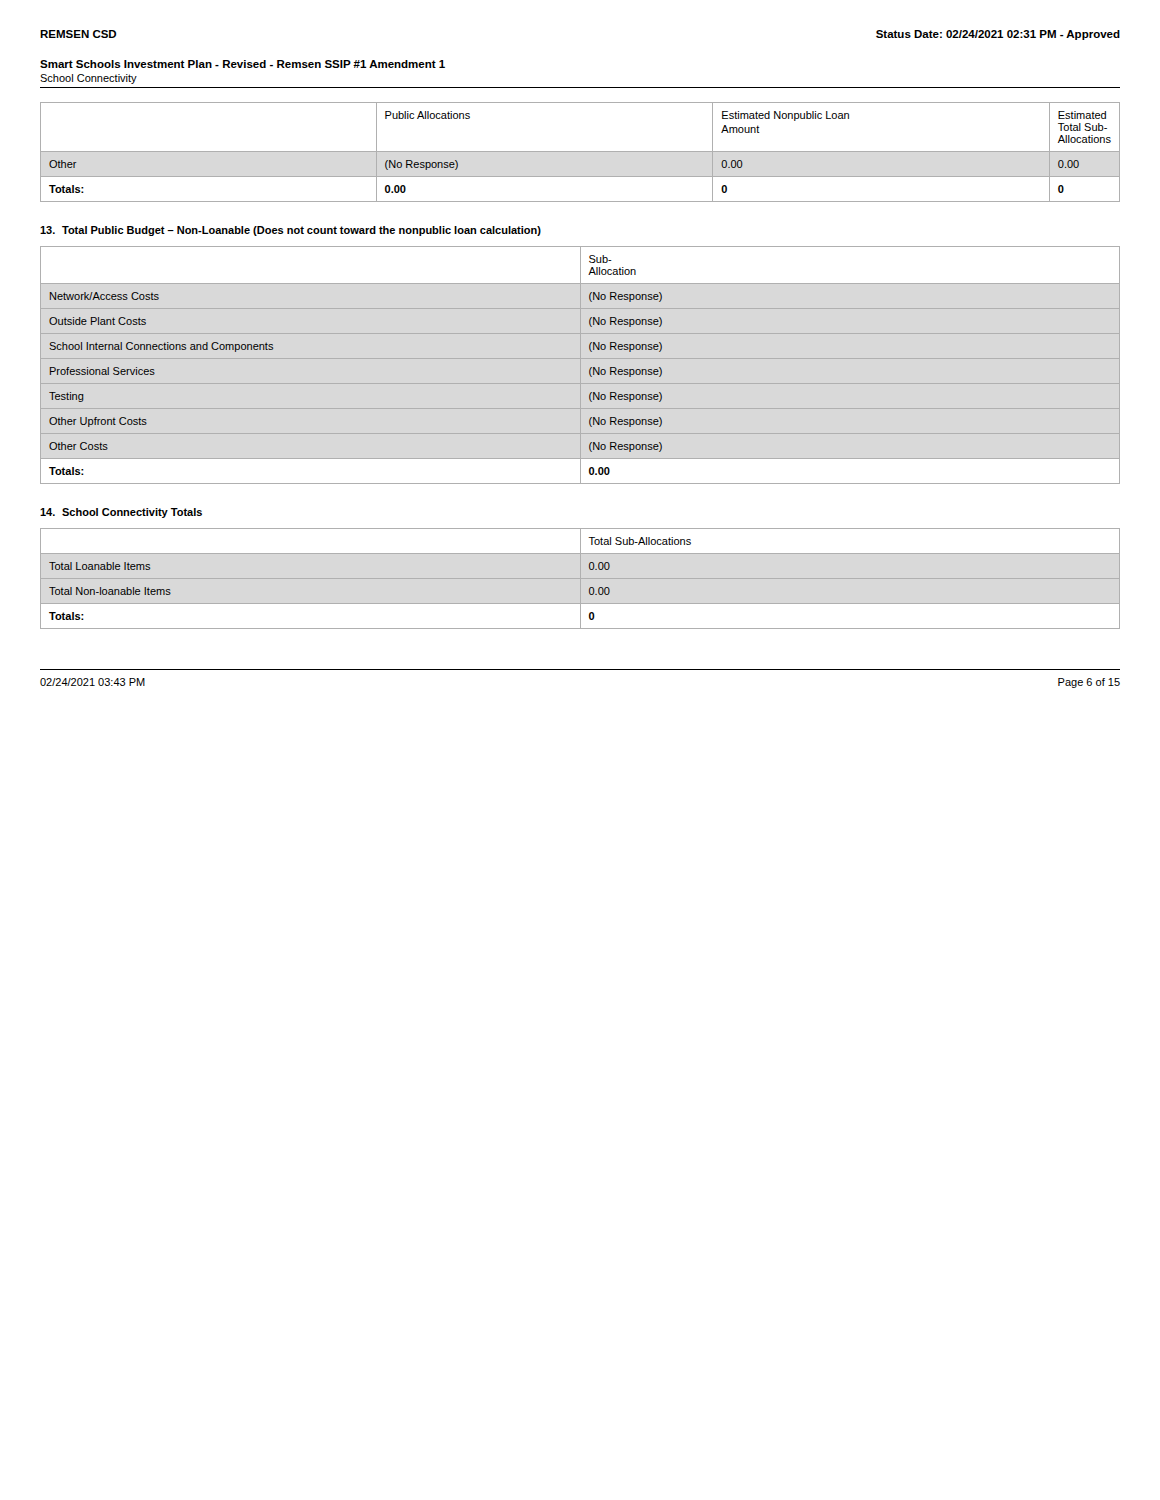REMSEN CSD
Status Date: 02/24/2021 02:31 PM - Approved
Smart Schools Investment Plan - Revised - Remsen SSIP #1 Amendment 1
School Connectivity
| | Public Allocations | Estimated Nonpublic Loan Amount | Estimated Total Sub-Allocations |
| --- | --- | --- | --- |
| Other | (No Response) | 0.00 | 0.00 |
| Totals: | 0.00 | 0 | 0 |
13. Total Public Budget – Non-Loanable (Does not count toward the nonpublic loan calculation)
| | Sub- Allocation |
| --- | --- |
| Network/Access Costs | (No Response) |
| Outside Plant Costs | (No Response) |
| School Internal Connections and Components | (No Response) |
| Professional Services | (No Response) |
| Testing | (No Response) |
| Other Upfront Costs | (No Response) |
| Other Costs | (No Response) |
| Totals: | 0.00 |
14. School Connectivity Totals
| | Total Sub-Allocations |
| --- | --- |
| Total Loanable Items | 0.00 |
| Total Non-loanable Items | 0.00 |
| Totals: | 0 |
02/24/2021 03:43 PM
Page 6 of 15